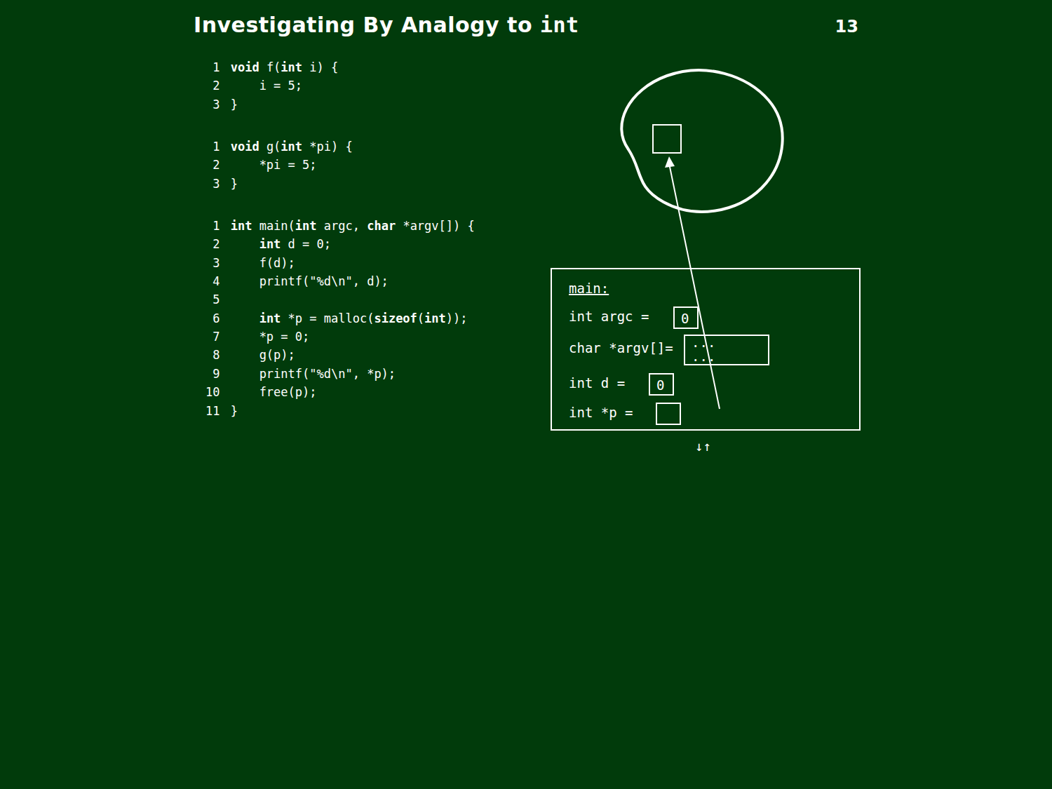Investigating By Analogy to int
13
1 void f(int i) {
2    i = 5;
3}
1 void g(int *pi) {
2    *pi = 5;
3}
1 int main(int argc, char *argv[]) {
2    int d = 0;
3    f(d);
4    printf("%d\n", d);
5
6    int *p = malloc(sizeof(int));
7    *p = 0;
8    g(p);
9    printf("%d\n", *p);
10    free(p);
11}
main: int argc = 0 char *argv[]= ... ... int d = 0 int *p = ↓↑